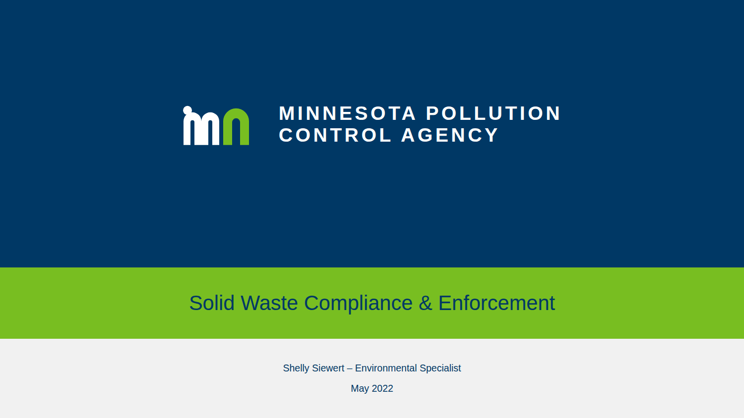Minnesota Pollution
Control Agency
Solid Waste Compliance & Enforcement
Shelly Siewert – Environmental Specialist
May 2022